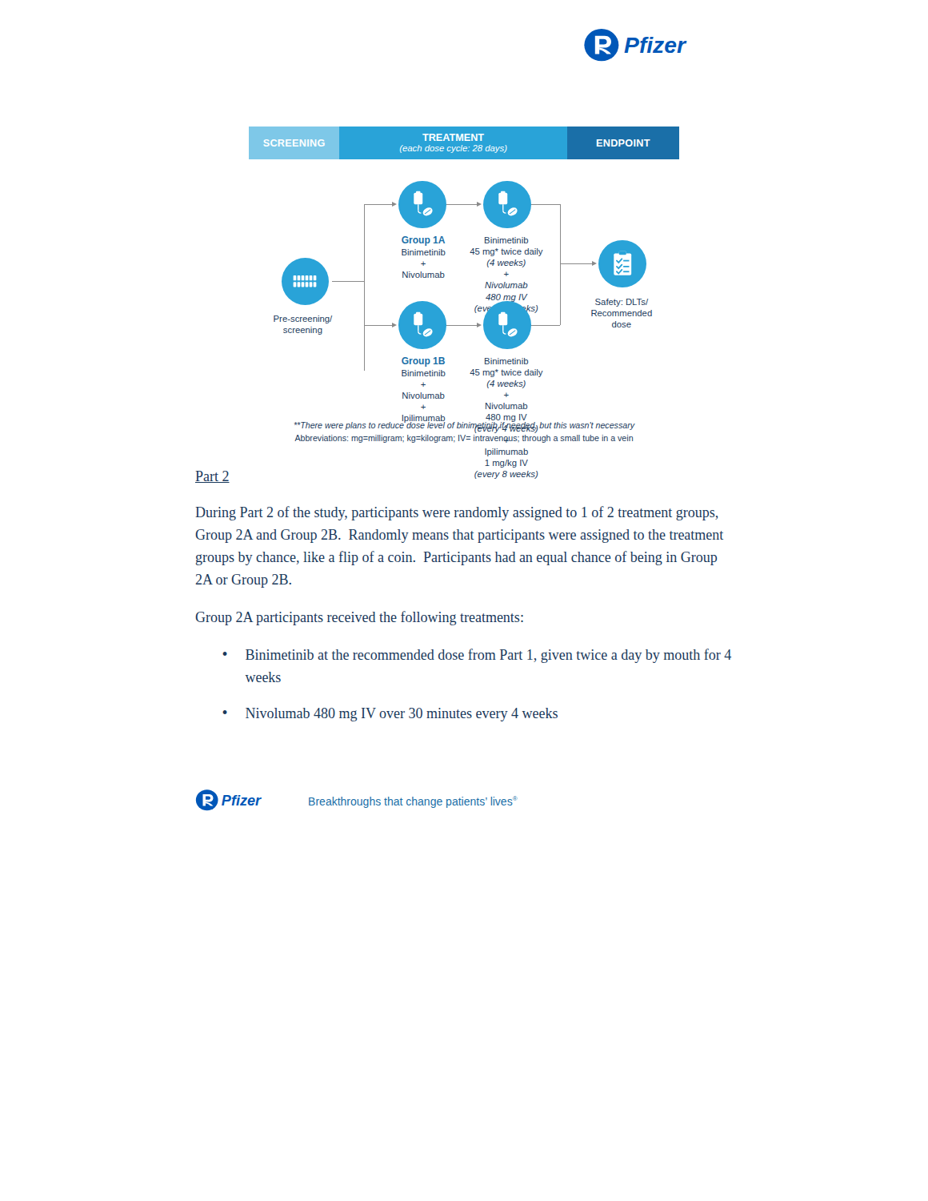Pfizer
SCREENING
TREATMENT
(each dose cycle: 28 days)
ENDPOINT
Pre-screening/
screening
Group 1A
Binimetinib
+
Nivolumab
Binimetinib
45 mg* twice daily
(4 weeks)
+
Nivolumab
480 mg IV
(every 4 weeks)
Group 1B
Binimetinib
+
Nivolumab
+
Ipilimumab
Binimetinib
45 mg* twice daily
(4 weeks)
+
Nivolumab
480 mg IV
(every 4 weeks)
+
Ipilimumab
1 mg/kg IV
(every 8 weeks)
Safety: DLTs/
Recommended
dose
**There were plans to reduce dose level of binimetinib if needed, but this wasn't necessary
Abbreviations: mg=milligram; kg=kilogram; IV= intravenous; through a small tube in a vein
Part 2
During Part 2 of the study, participants were randomly assigned to 1 of 2 treatment groups, Group 2A and Group 2B. Randomly means that participants were assigned to the treatment groups by chance, like a flip of a coin. Participants had an equal chance of being in Group 2A or Group 2B.
Group 2A participants received the following treatments:
Binimetinib at the recommended dose from Part 1, given twice a day by mouth for 4 weeks
Nivolumab 480 mg IV over 30 minutes every 4 weeks
Pfizer
Breakthroughs that change patients’ lives®